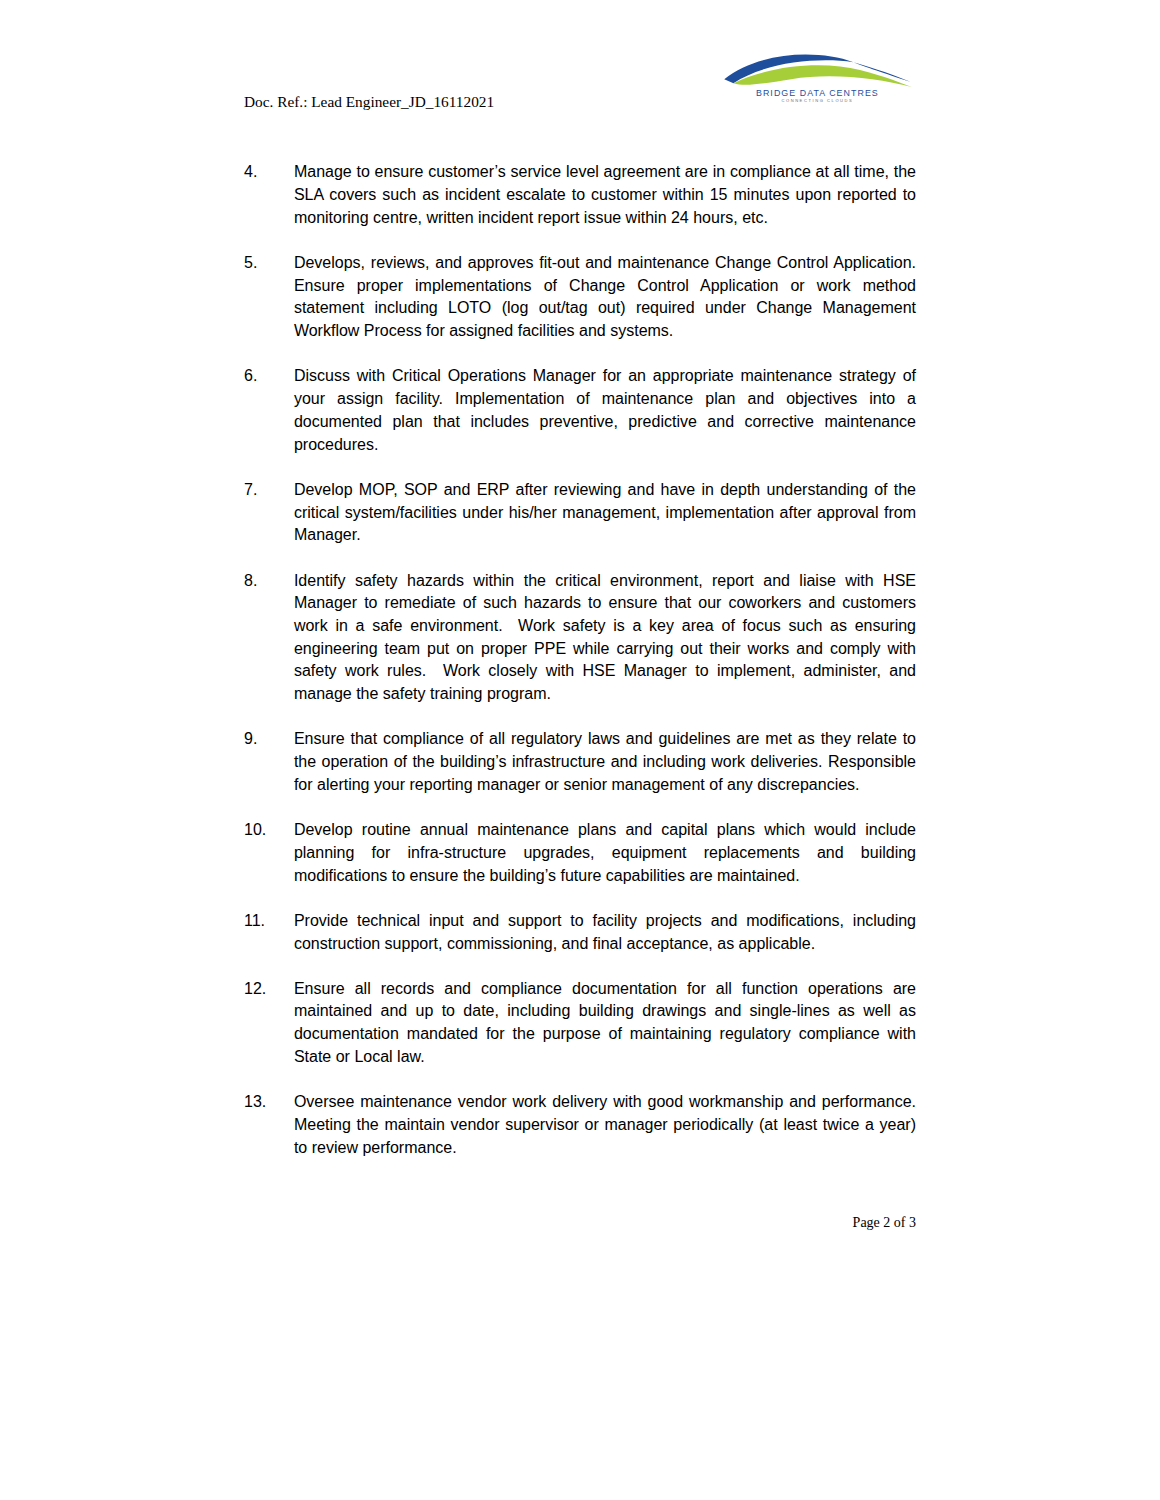Doc. Ref.: Lead Engineer_JD_16112021
BRIDGE DATA CENTRES CONNECTING CLOUDS
4. Manage to ensure customer’s service level agreement are in compliance at all time, the SLA covers such as incident escalate to customer within 15 minutes upon reported to monitoring centre, written incident report issue within 24 hours, etc.
5. Develops, reviews, and approves fit-out and maintenance Change Control Application. Ensure proper implementations of Change Control Application or work method statement including LOTO (log out/tag out) required under Change Management Workflow Process for assigned facilities and systems.
6. Discuss with Critical Operations Manager for an appropriate maintenance strategy of your assign facility. Implementation of maintenance plan and objectives into a documented plan that includes preventive, predictive and corrective maintenance procedures.
7. Develop MOP, SOP and ERP after reviewing and have in depth understanding of the critical system/facilities under his/her management, implementation after approval from Manager.
8. Identify safety hazards within the critical environment, report and liaise with HSE Manager to remediate of such hazards to ensure that our coworkers and customers work in a safe environment. Work safety is a key area of focus such as ensuring engineering team put on proper PPE while carrying out their works and comply with safety work rules. Work closely with HSE Manager to implement, administer, and manage the safety training program.
9. Ensure that compliance of all regulatory laws and guidelines are met as they relate to the operation of the building’s infrastructure and including work deliveries. Responsible for alerting your reporting manager or senior management of any discrepancies.
10. Develop routine annual maintenance plans and capital plans which would include planning for infra-structure upgrades, equipment replacements and building modifications to ensure the building’s future capabilities are maintained.
11. Provide technical input and support to facility projects and modifications, including construction support, commissioning, and final acceptance, as applicable.
12. Ensure all records and compliance documentation for all function operations are maintained and up to date, including building drawings and single-lines as well as documentation mandated for the purpose of maintaining regulatory compliance with State or Local law.
13. Oversee maintenance vendor work delivery with good workmanship and performance. Meeting the maintain vendor supervisor or manager periodically (at least twice a year) to review performance.
Page 2 of 3